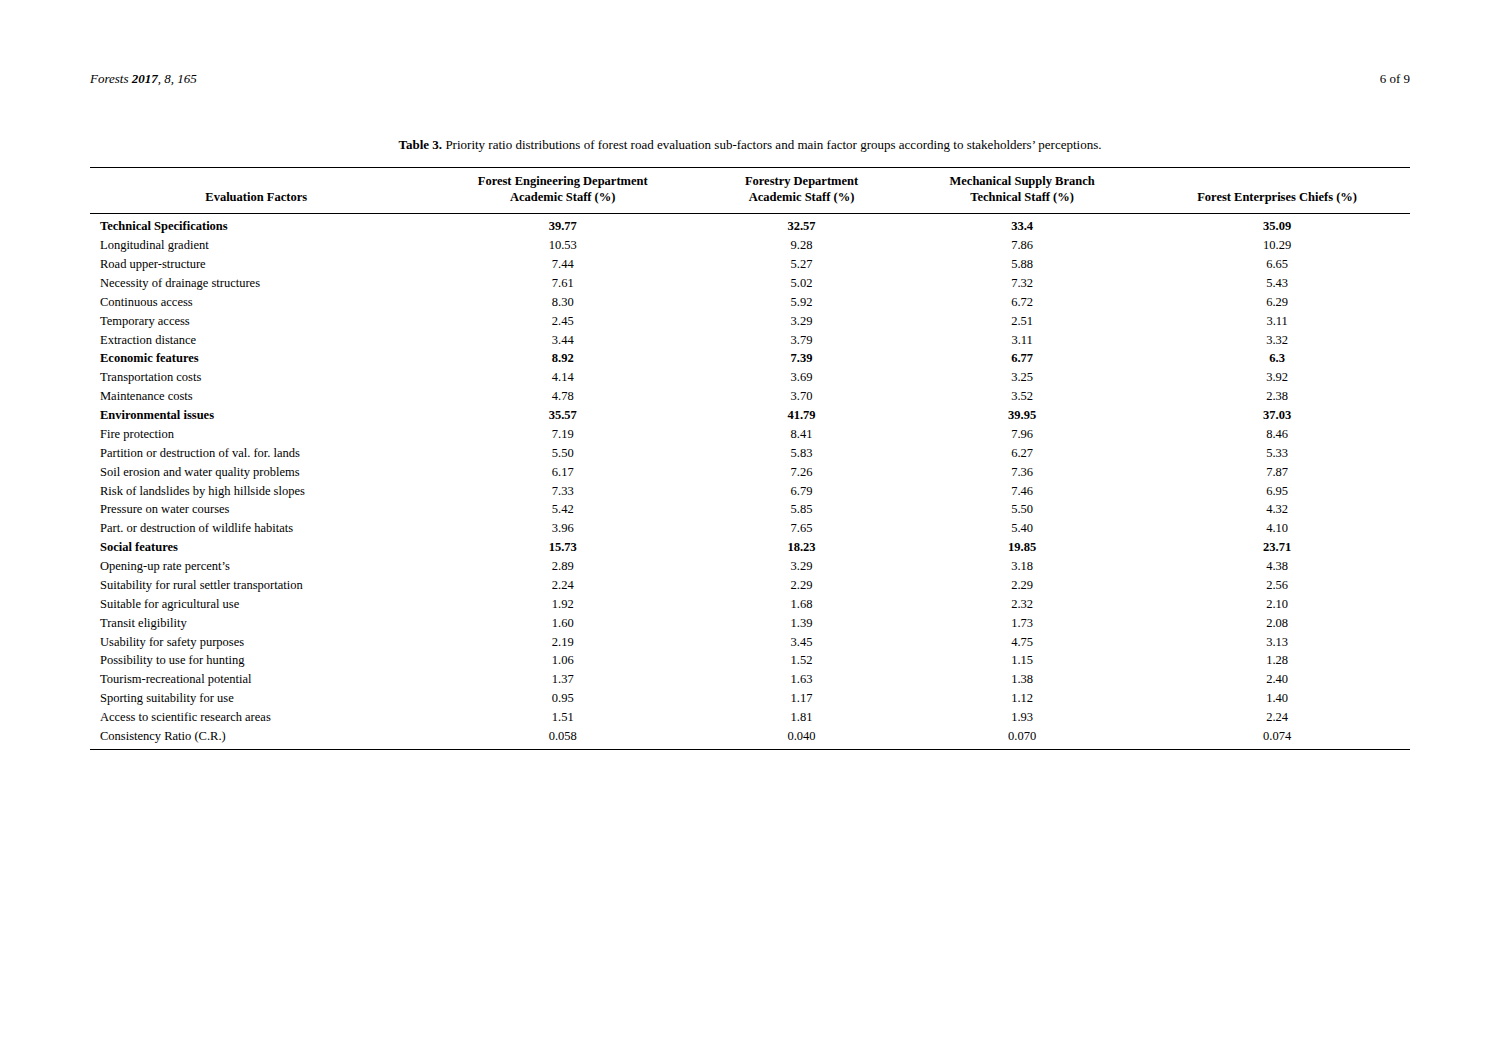Forests 2017, 8, 165
6 of 9
Table 3. Priority ratio distributions of forest road evaluation sub-factors and main factor groups according to stakeholders’ perceptions.
| Evaluation Factors | Forest Engineering Department Academic Staff (%) | Forestry Department Academic Staff (%) | Mechanical Supply Branch Technical Staff (%) | Forest Enterprises Chiefs (%) |
| --- | --- | --- | --- | --- |
| Technical Specifications | 39.77 | 32.57 | 33.4 | 35.09 |
| Longitudinal gradient | 10.53 | 9.28 | 7.86 | 10.29 |
| Road upper-structure | 7.44 | 5.27 | 5.88 | 6.65 |
| Necessity of drainage structures | 7.61 | 5.02 | 7.32 | 5.43 |
| Continuous access | 8.30 | 5.92 | 6.72 | 6.29 |
| Temporary access | 2.45 | 3.29 | 2.51 | 3.11 |
| Extraction distance | 3.44 | 3.79 | 3.11 | 3.32 |
| Economic features | 8.92 | 7.39 | 6.77 | 6.3 |
| Transportation costs | 4.14 | 3.69 | 3.25 | 3.92 |
| Maintenance costs | 4.78 | 3.70 | 3.52 | 2.38 |
| Environmental issues | 35.57 | 41.79 | 39.95 | 37.03 |
| Fire protection | 7.19 | 8.41 | 7.96 | 8.46 |
| Partition or destruction of val. for. lands | 5.50 | 5.83 | 6.27 | 5.33 |
| Soil erosion and water quality problems | 6.17 | 7.26 | 7.36 | 7.87 |
| Risk of landslides by high hillside slopes | 7.33 | 6.79 | 7.46 | 6.95 |
| Pressure on water courses | 5.42 | 5.85 | 5.50 | 4.32 |
| Part. or destruction of wildlife habitats | 3.96 | 7.65 | 5.40 | 4.10 |
| Social features | 15.73 | 18.23 | 19.85 | 23.71 |
| Opening-up rate percent’s | 2.89 | 3.29 | 3.18 | 4.38 |
| Suitability for rural settler transportation | 2.24 | 2.29 | 2.29 | 2.56 |
| Suitable for agricultural use | 1.92 | 1.68 | 2.32 | 2.10 |
| Transit eligibility | 1.60 | 1.39 | 1.73 | 2.08 |
| Usability for safety purposes | 2.19 | 3.45 | 4.75 | 3.13 |
| Possibility to use for hunting | 1.06 | 1.52 | 1.15 | 1.28 |
| Tourism-recreational potential | 1.37 | 1.63 | 1.38 | 2.40 |
| Sporting suitability for use | 0.95 | 1.17 | 1.12 | 1.40 |
| Access to scientific research areas | 1.51 | 1.81 | 1.93 | 2.24 |
| Consistency Ratio (C.R.) | 0.058 | 0.040 | 0.070 | 0.074 |